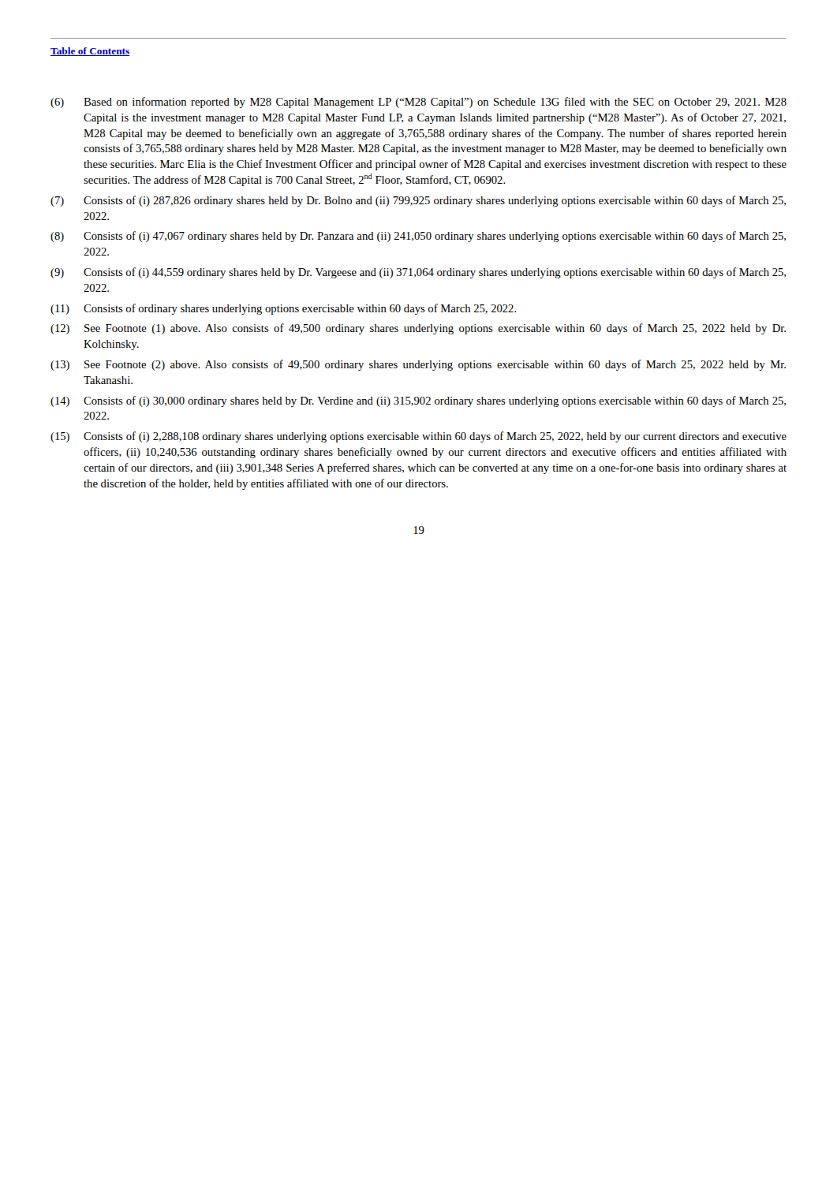Table of Contents
| (6) | Based on information reported by M28 Capital Management LP (“M28 Capital”) on Schedule 13G filed with the SEC on October 29, 2021. M28 Capital is the investment manager to M28 Capital Master Fund LP, a Cayman Islands limited partnership (“M28 Master”). As of October 27, 2021, M28 Capital may be deemed to beneficially own an aggregate of 3,765,588 ordinary shares of the Company. The number of shares reported herein consists of 3,765,588 ordinary shares held by M28 Master. M28 Capital, as the investment manager to M28 Master, may be deemed to beneficially own these securities. Marc Elia is the Chief Investment Officer and principal owner of M28 Capital and exercises investment discretion with respect to these securities. The address of M28 Capital is 700 Canal Street, 2 nd Floor, Stamford, CT, 06902. |
| (7) | Consists of (i) 287,826 ordinary shares held by Dr. Bolno and (ii) 799,925 ordinary shares underlying options exercisable within 60 days of March 25, 2022. |
| (8) | Consists of (i) 47,067 ordinary shares held by Dr. Panzara and (ii) 241,050 ordinary shares underlying options exercisable within 60 days of March 25, 2022. |
| (9) | Consists of (i) 44,559 ordinary shares held by Dr. Vargeese and (ii) 371,064 ordinary shares underlying options exercisable within 60 days of March 25, 2022. |
| (11) | Consists of ordinary shares underlying options exercisable within 60 days of March 25, 2022. |
| (12) | See Footnote (1) above. Also consists of 49,500 ordinary shares underlying options exercisable within 60 days of March 25, 2022 held by Dr. Kolchinsky. |
| (13) | See Footnote (2) above. Also consists of 49,500 ordinary shares underlying options exercisable within 60 days of March 25, 2022 held by Mr. Takanashi. |
| (14) | Consists of (i) 30,000 ordinary shares held by Dr. Verdine and (ii) 315,902 ordinary shares underlying options exercisable within 60 days of March 25, 2022. |
| (15) | Consists of (i) 2,288,108 ordinary shares underlying options exercisable within 60 days of March 25, 2022, held by our current directors and executive officers, (ii) 10,240,536 outstanding ordinary shares beneficially owned by our current directors and executive officers and entities affiliated with certain of our directors, and (iii) 3,901,348 Series A preferred shares, which can be converted at any time on a one-for-one basis into ordinary shares at the discretion of the holder, held by entities affiliated with one of our directors. |
19